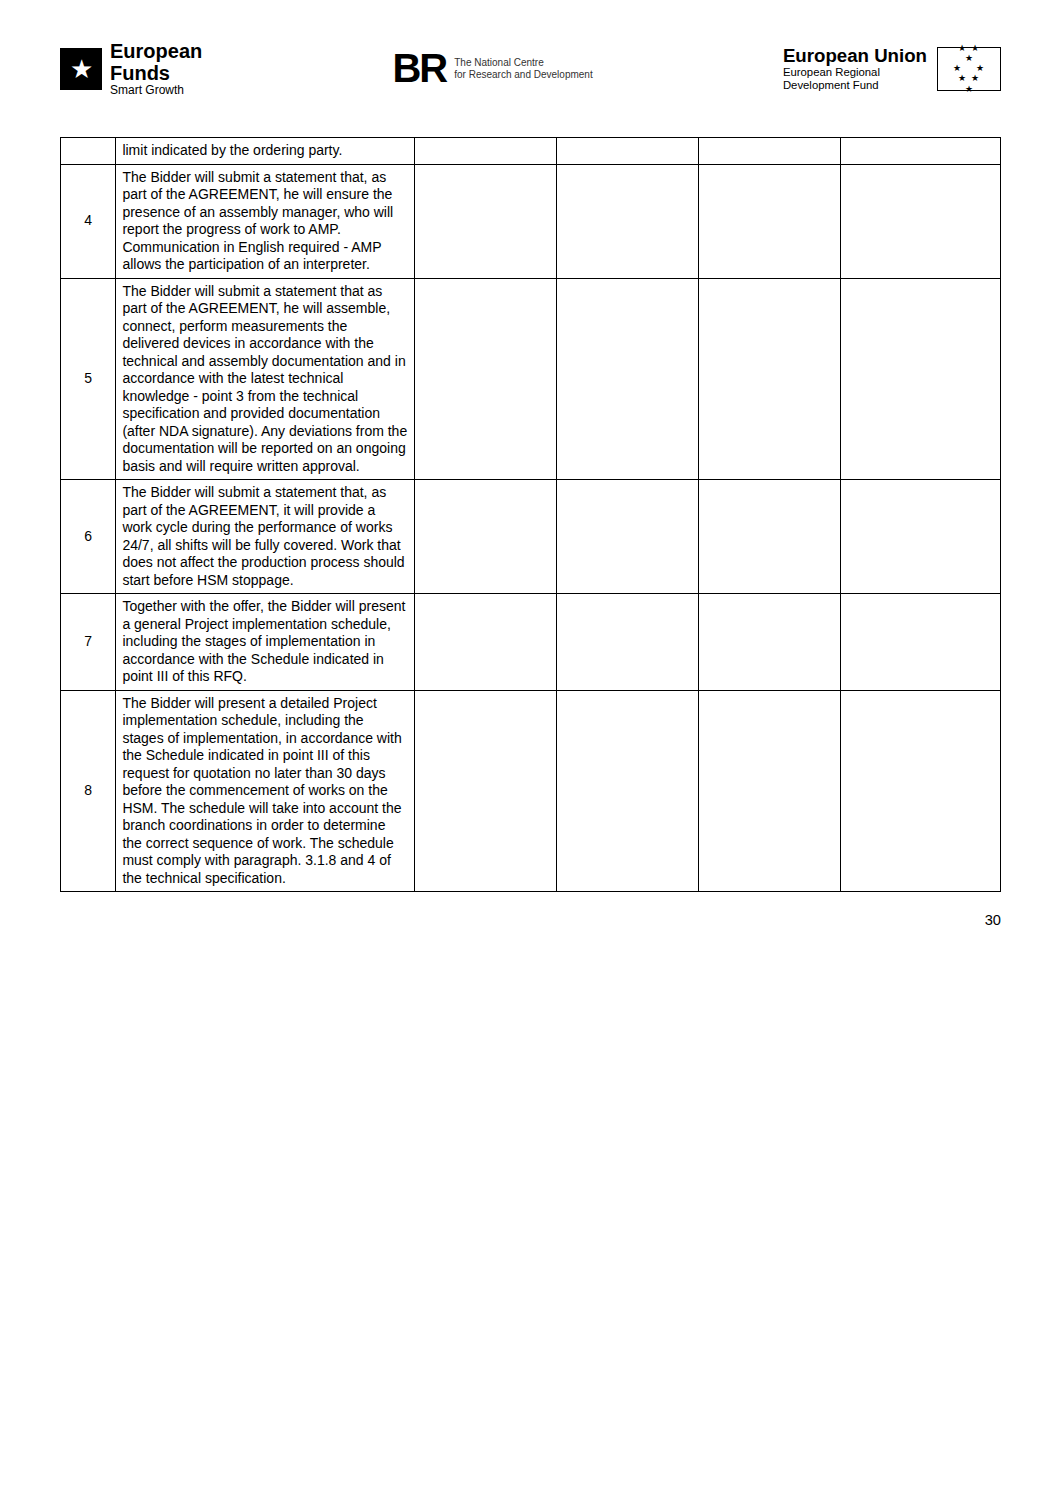European
Funds
Smart Growth
BR
The National Centre
for Research and Development
European Union
European Regional
Development Fund
★ ★ ★
★ ★
★ ★ ★
| | limit indicated by the ordering party. | | | | |
| 4 | The Bidder will submit a statement that, as part of the AGREEMENT, he will ensure the presence of an assembly manager, who will report the progress of work to AMP. Communication in English required - AMP allows the participation of an interpreter. | | | | |
| 5 | The Bidder will submit a statement that as part of the AGREEMENT, he will assemble, connect, perform measurements the delivered devices in accordance with the technical and assembly documentation and in accordance with the latest technical knowledge - point 3 from the technical specification and provided documentation (after NDA signature). Any deviations from the documentation will be reported on an ongoing basis and will require written approval. | | | | |
| 6 | The Bidder will submit a statement that, as part of the AGREEMENT, it will provide a work cycle during the performance of works 24/7, all shifts will be fully covered. Work that does not affect the production process should start before HSM stoppage. | | | | |
| 7 | Together with the offer, the Bidder will present a general Project implementation schedule, including the stages of implementation in accordance with the Schedule indicated in point III of this RFQ. | | | | |
| 8 | The Bidder will present a detailed Project implementation schedule, including the stages of implementation, in accordance with the Schedule indicated in point III of this request for quotation no later than 30 days before the commencement of works on the HSM. The schedule will take into account the branch coordinations in order to determine the correct sequence of work. The schedule must comply with paragraph. 3.1.8 and 4 of the technical specification. | | | | |
30